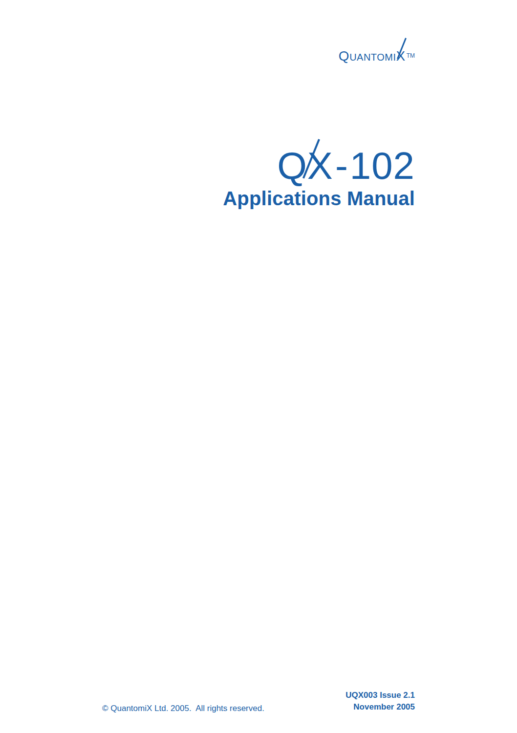QUANTOMI X TM
QX-102
Applications Manual
© QuantomiX Ltd. 2005. All rights reserved.
UQX003 Issue 2.1
November 2005